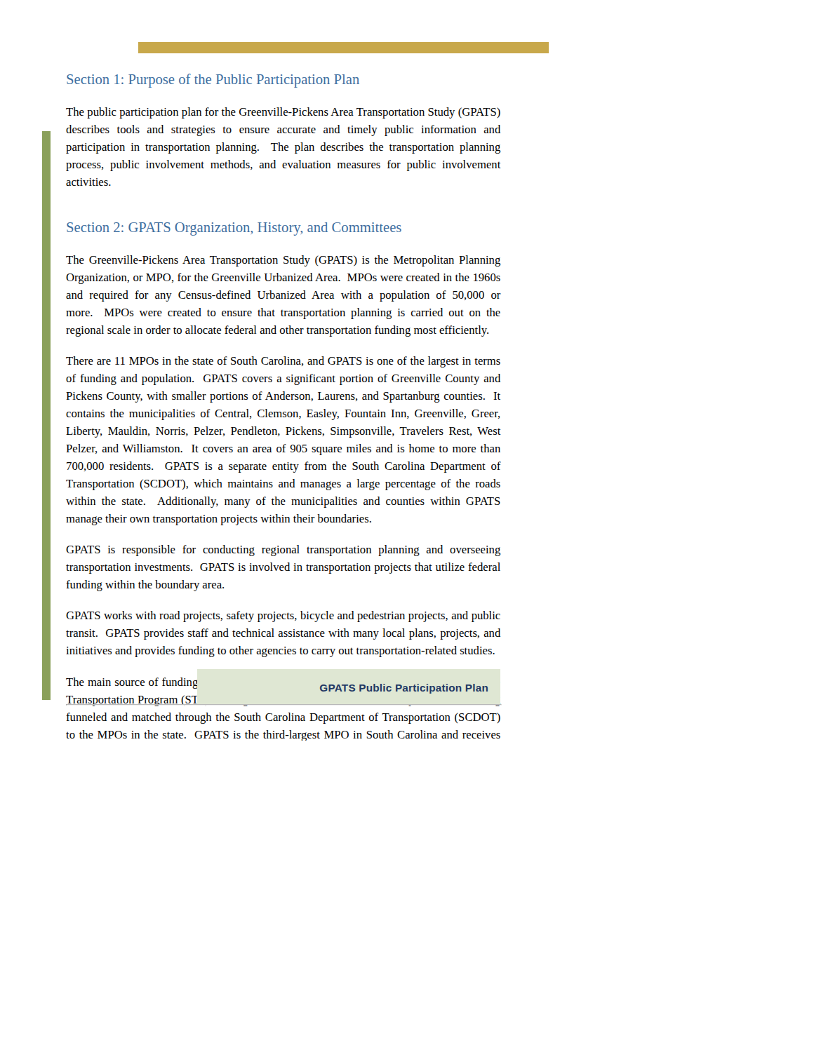Section 1: Purpose of the Public Participation Plan
The public participation plan for the Greenville-Pickens Area Transportation Study (GPATS) describes tools and strategies to ensure accurate and timely public information and participation in transportation planning. The plan describes the transportation planning process, public involvement methods, and evaluation measures for public involvement activities.
Section 2: GPATS Organization, History, and Committees
The Greenville-Pickens Area Transportation Study (GPATS) is the Metropolitan Planning Organization, or MPO, for the Greenville Urbanized Area. MPOs were created in the 1960s and required for any Census-defined Urbanized Area with a population of 50,000 or more. MPOs were created to ensure that transportation planning is carried out on the regional scale in order to allocate federal and other transportation funding most efficiently.
There are 11 MPOs in the state of South Carolina, and GPATS is one of the largest in terms of funding and population. GPATS covers a significant portion of Greenville County and Pickens County, with smaller portions of Anderson, Laurens, and Spartanburg counties. It contains the municipalities of Central, Clemson, Easley, Fountain Inn, Greenville, Greer, Liberty, Mauldin, Norris, Pelzer, Pendleton, Pickens, Simpsonville, Travelers Rest, West Pelzer, and Williamston. It covers an area of 905 square miles and is home to more than 700,000 residents. GPATS is a separate entity from the South Carolina Department of Transportation (SCDOT), which maintains and manages a large percentage of the roads within the state. Additionally, many of the municipalities and counties within GPATS manage their own transportation projects within their boundaries.
GPATS is responsible for conducting regional transportation planning and overseeing transportation investments. GPATS is involved in transportation projects that utilize federal funding within the boundary area.
GPATS works with road projects, safety projects, bicycle and pedestrian projects, and public transit. GPATS provides staff and technical assistance with many local plans, projects, and initiatives and provides funding to other agencies to carry out transportation-related studies.
The main source of funding for GPATS projects comes from Guideshare, known as Surface Transportation Program (STP) funding in other states. Guideshare money is federal funding funneled and matched through the South Carolina Department of Transportation (SCDOT) to the MPOs in the state. GPATS is the third-largest MPO in South Carolina and receives $20.6 million in Guideshare funding each year.
GPATS committees are intended to ensure citizens, technical staff, and policymakers' input. These three committees participate in the development of plans and policies for GPATS.
3
GPATS Public Participation Plan